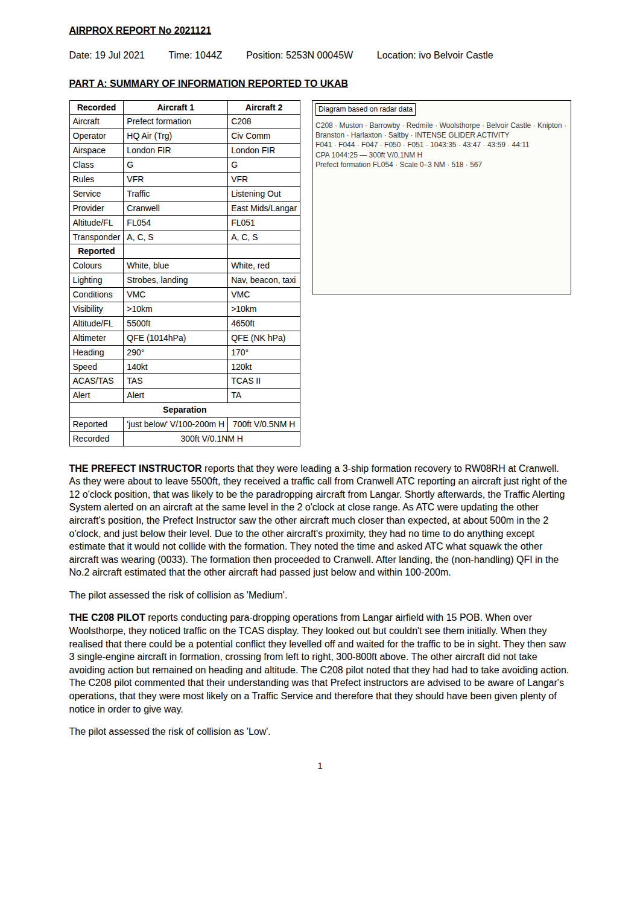AIRPROX REPORT No 2021121
Date: 19 Jul 2021 Time: 1044Z Position: 5253N 00045W Location: ivo Belvoir Castle
PART A: SUMMARY OF INFORMATION REPORTED TO UKAB
| Recorded | Aircraft 1 | Aircraft 2 |
| --- | --- | --- |
| Aircraft | Prefect formation | C208 |
| Operator | HQ Air (Trg) | Civ Comm |
| Airspace | London FIR | London FIR |
| Class | G | G |
| Rules | VFR | VFR |
| Service | Traffic | Listening Out |
| Provider | Cranwell | East Mids/Langar |
| Altitude/FL | FL054 | FL051 |
| Transponder | A, C, S | A, C, S |
| Reported | | |
| Colours | White, blue | White, red |
| Lighting | Strobes, landing | Nav, beacon, taxi |
| Conditions | VMC | VMC |
| Visibility | >10km | >10km |
| Altitude/FL | 5500ft | 4650ft |
| Altimeter | QFE (1014hPa) | QFE (NK hPa) |
| Heading | 290° | 170° |
| Speed | 140kt | 120kt |
| ACAS/TAS | TAS | TCAS II |
| Alert | Alert | TA |
| Separation |
| Reported | 'just below' V/100-200m H | 700ft V/0.5NM H |
| Recorded | 300ft V/0.1NM H |
Diagram based on radar data
C208 · Muston · Barrowby · Redmile · Woolsthorpe · Belvoir Castle · Knipton · Branston · Harlaxton · Saltby · INTENSE GLIDER ACTIVITY
F041 · F044 · F047 · F050 · F051 · 1043:35 · 43:47 · 43:59 · 44:11
CPA 1044:25 — 300ft V/0.1NM H
Prefect formation FL054 · Scale 0–3 NM · 518 · 567
THE PREFECT INSTRUCTOR reports that they were leading a 3-ship formation recovery to RW08RH at Cranwell. As they were about to leave 5500ft, they received a traffic call from Cranwell ATC reporting an aircraft just right of the 12 o'clock position, that was likely to be the paradropping aircraft from Langar. Shortly afterwards, the Traffic Alerting System alerted on an aircraft at the same level in the 2 o'clock at close range. As ATC were updating the other aircraft's position, the Prefect Instructor saw the other aircraft much closer than expected, at about 500m in the 2 o'clock, and just below their level. Due to the other aircraft's proximity, they had no time to do anything except estimate that it would not collide with the formation. They noted the time and asked ATC what squawk the other aircraft was wearing (0033). The formation then proceeded to Cranwell. After landing, the (non-handling) QFI in the No.2 aircraft estimated that the other aircraft had passed just below and within 100-200m.
The pilot assessed the risk of collision as 'Medium'.
THE C208 PILOT reports conducting para-dropping operations from Langar airfield with 15 POB. When over Woolsthorpe, they noticed traffic on the TCAS display. They looked out but couldn't see them initially. When they realised that there could be a potential conflict they levelled off and waited for the traffic to be in sight. They then saw 3 single-engine aircraft in formation, crossing from left to right, 300-800ft above. The other aircraft did not take avoiding action but remained on heading and altitude. The C208 pilot noted that they had had to take avoiding action. The C208 pilot commented that their understanding was that Prefect instructors are advised to be aware of Langar's operations, that they were most likely on a Traffic Service and therefore that they should have been given plenty of notice in order to give way.
The pilot assessed the risk of collision as 'Low'.
1